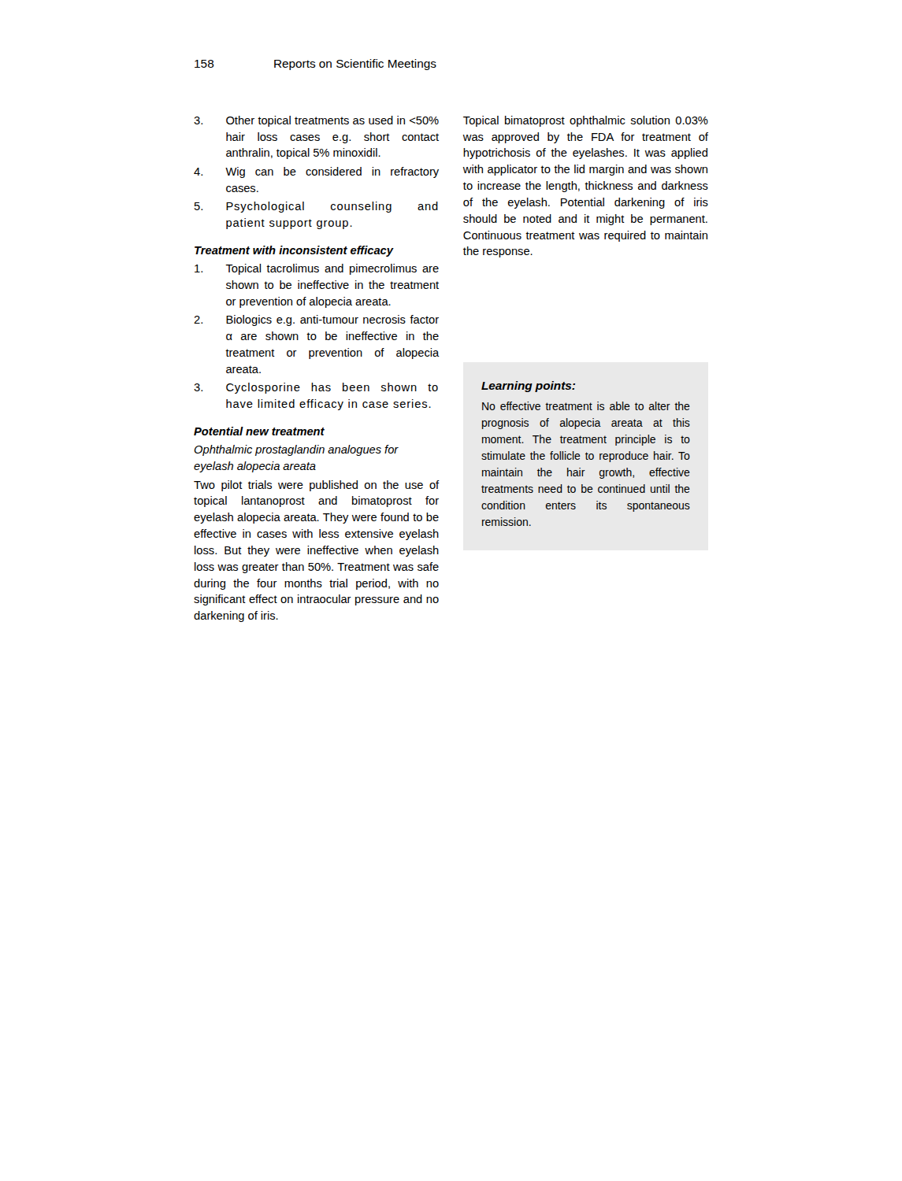158
Reports on Scientific Meetings
3. Other topical treatments as used in <50% hair loss cases e.g. short contact anthralin, topical 5% minoxidil.
4. Wig can be considered in refractory cases.
5. Psychological counseling and patient support group.
Treatment with inconsistent efficacy
1. Topical tacrolimus and pimecrolimus are shown to be ineffective in the treatment or prevention of alopecia areata.
2. Biologics e.g. anti-tumour necrosis factor α are shown to be ineffective in the treatment or prevention of alopecia areata.
3. Cyclosporine has been shown to have limited efficacy in case series.
Potential new treatment
Ophthalmic prostaglandin analogues for eyelash alopecia areata
Two pilot trials were published on the use of topical lantanoprost and bimatoprost for eyelash alopecia areata. They were found to be effective in cases with less extensive eyelash loss. But they were ineffective when eyelash loss was greater than 50%. Treatment was safe during the four months trial period, with no significant effect on intraocular pressure and no darkening of iris.
Topical bimatoprost ophthalmic solution 0.03% was approved by the FDA for treatment of hypotrichosis of the eyelashes. It was applied with applicator to the lid margin and was shown to increase the length, thickness and darkness of the eyelash. Potential darkening of iris should be noted and it might be permanent. Continuous treatment was required to maintain the response.
Learning points:
No effective treatment is able to alter the prognosis of alopecia areata at this moment. The treatment principle is to stimulate the follicle to reproduce hair. To maintain the hair growth, effective treatments need to be continued until the condition enters its spontaneous remission.